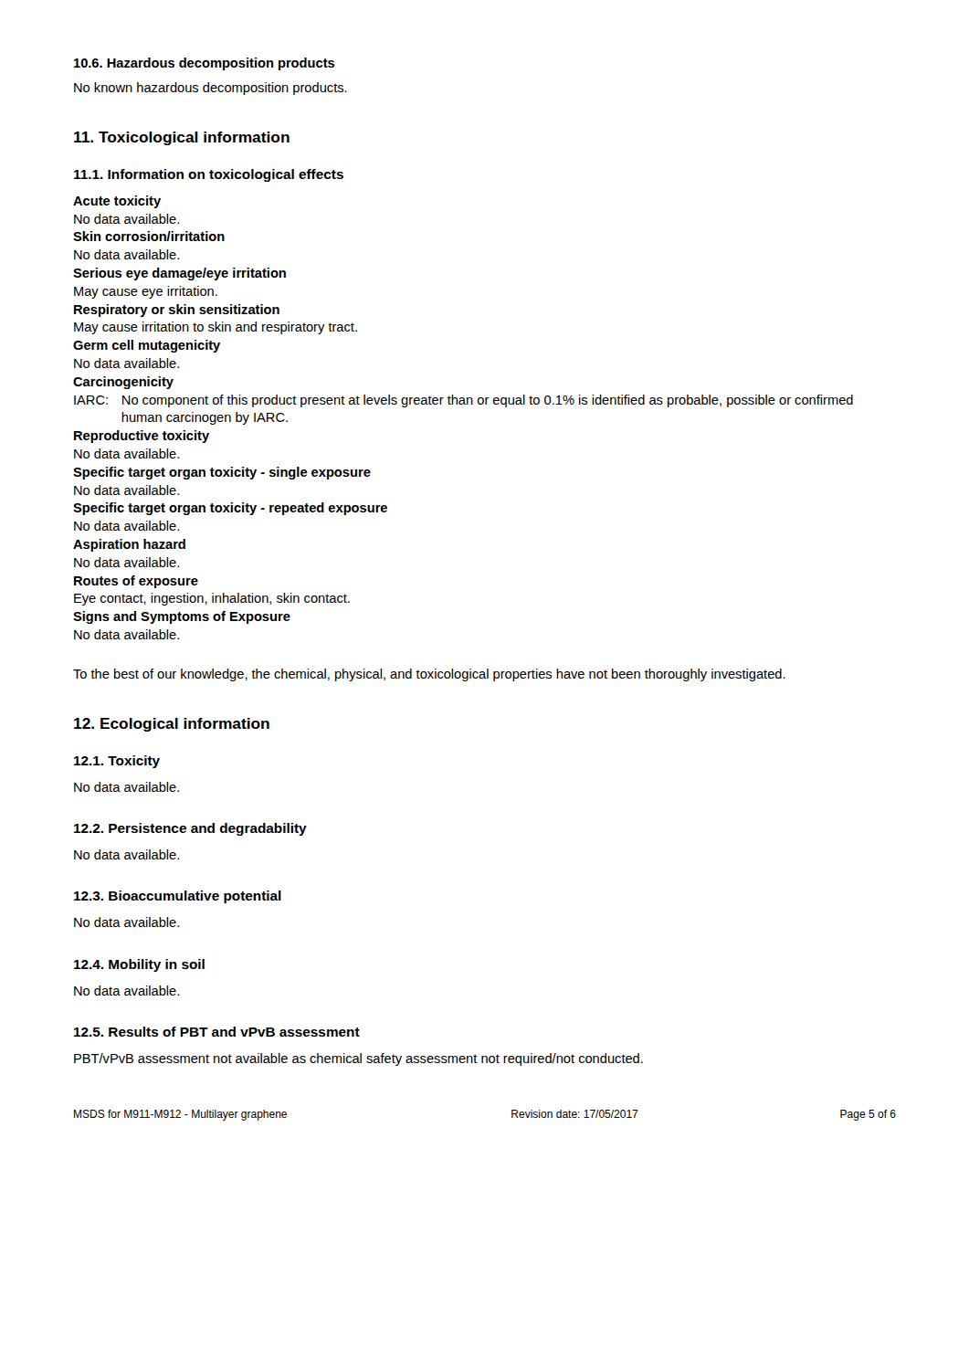10.6. Hazardous decomposition products
No known hazardous decomposition products.
11. Toxicological information
11.1. Information on toxicological effects
Acute toxicity
No data available.
Skin corrosion/irritation
No data available.
Serious eye damage/eye irritation
May cause eye irritation.
Respiratory or skin sensitization
May cause irritation to skin and respiratory tract.
Germ cell mutagenicity
No data available.
Carcinogenicity
IARC:
No component of this product present at levels greater than or equal to 0.1% is identified as probable, possible or confirmed human carcinogen by IARC.
Reproductive toxicity
No data available.
Specific target organ toxicity - single exposure
No data available.
Specific target organ toxicity - repeated exposure
No data available.
Aspiration hazard
No data available.
Routes of exposure
Eye contact, ingestion, inhalation, skin contact.
Signs and Symptoms of Exposure
No data available.
To the best of our knowledge, the chemical, physical, and toxicological properties have not been thoroughly investigated.
12. Ecological information
12.1. Toxicity
No data available.
12.2. Persistence and degradability
No data available.
12.3. Bioaccumulative potential
No data available.
12.4. Mobility in soil
No data available.
12.5. Results of PBT and vPvB assessment
PBT/vPvB assessment not available as chemical safety assessment not required/not conducted.
MSDS for M911-M912 - Multilayer graphene
Revision date: 17/05/2017
Page 5 of 6